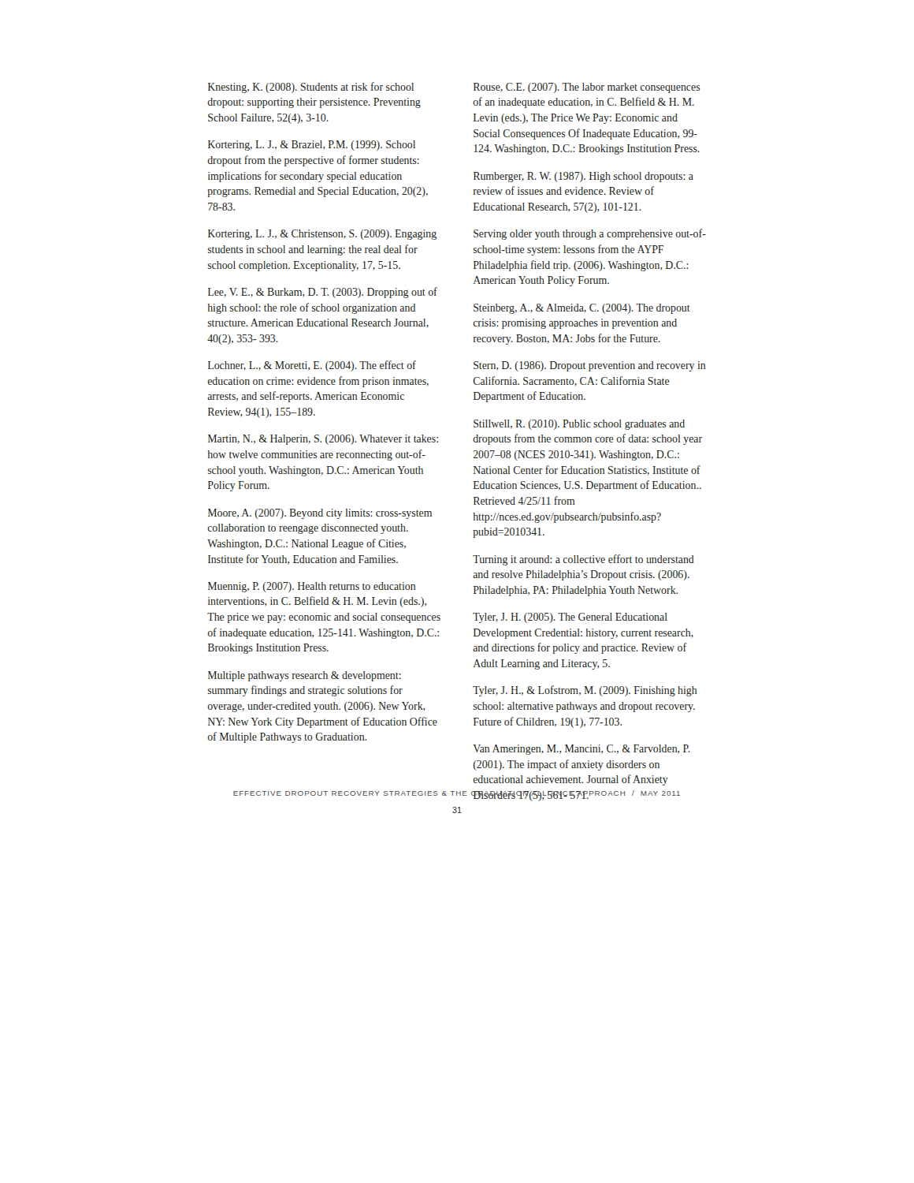Knesting, K. (2008). Students at risk for school dropout: supporting their persistence. Preventing School Failure, 52(4), 3-10.
Kortering, L. J., & Braziel, P.M. (1999). School dropout from the perspective of former students: implications for secondary special education programs. Remedial and Special Education, 20(2), 78-83.
Kortering, L. J., & Christenson, S. (2009). Engaging students in school and learning: the real deal for school completion. Exceptionality, 17, 5-15.
Lee, V. E., & Burkam, D. T. (2003). Dropping out of high school: the role of school organization and structure. American Educational Research Journal, 40(2), 353- 393.
Lochner, L., & Moretti, E. (2004). The effect of education on crime: evidence from prison inmates, arrests, and self-reports. American Economic Review, 94(1), 155–189.
Martin, N., & Halperin, S. (2006). Whatever it takes: how twelve communities are reconnecting out-of-school youth. Washington, D.C.: American Youth Policy Forum.
Moore, A. (2007). Beyond city limits: cross-system collaboration to reengage disconnected youth. Washington, D.C.: National League of Cities, Institute for Youth, Education and Families.
Muennig, P. (2007). Health returns to education interventions, in C. Belfield & H. M. Levin (eds.), The price we pay: economic and social consequences of inadequate education, 125-141. Washington, D.C.: Brookings Institution Press.
Multiple pathways research & development: summary findings and strategic solutions for overage, under-credited youth. (2006). New York, NY: New York City Department of Education Office of Multiple Pathways to Graduation.
Rouse, C.E. (2007). The labor market consequences of an inadequate education, in C. Belfield & H. M. Levin (eds.), The Price We Pay: Economic and Social Consequences Of Inadequate Education, 99-124. Washington, D.C.: Brookings Institution Press.
Rumberger, R. W. (1987). High school dropouts: a review of issues and evidence. Review of Educational Research, 57(2), 101-121.
Serving older youth through a comprehensive out-of-school-time system: lessons from the AYPF Philadelphia field trip. (2006). Washington, D.C.: American Youth Policy Forum.
Steinberg, A., & Almeida, C. (2004). The dropout crisis: promising approaches in prevention and recovery. Boston, MA: Jobs for the Future.
Stern, D. (1986). Dropout prevention and recovery in California. Sacramento, CA: California State Department of Education.
Stillwell, R. (2010). Public school graduates and dropouts from the common core of data: school year 2007–08 (NCES 2010-341). Washington, D.C.: National Center for Education Statistics, Institute of Education Sciences, U.S. Department of Education.. Retrieved 4/25/11 from http://nces.ed.gov/pubsearch/pubsinfo.asp?pubid=2010341.
Turning it around: a collective effort to understand and resolve Philadelphia’s Dropout crisis. (2006). Philadelphia, PA: Philadelphia Youth Network.
Tyler, J. H. (2005). The General Educational Development Credential: history, current research, and directions for policy and practice. Review of Adult Learning and Literacy, 5.
Tyler, J. H., & Lofstrom, M. (2009). Finishing high school: alternative pathways and dropout recovery. Future of Children, 19(1), 77-103.
Van Ameringen, M., Mancini, C., & Farvolden, P. (2001). The impact of anxiety disorders on educational achievement. Journal of Anxiety Disorders 17(5), 561- 571.
EFFECTIVE DROPOUT RECOVERY STRATEGIES & THE GRADUATION ALLIANCE APPROACH / MAY 2011
31